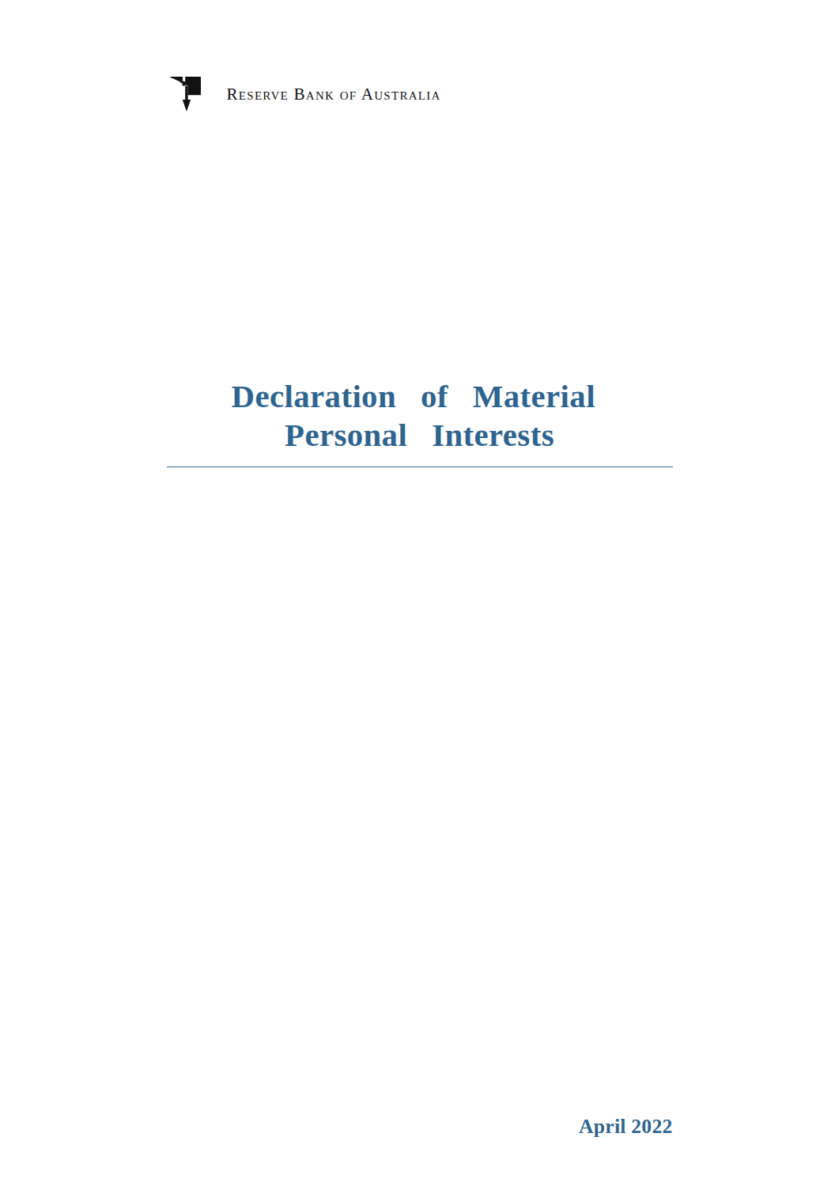Reserve Bank of Australia logo Reserve Bank of Australia
Declaration of Material Personal Interests
April 2022